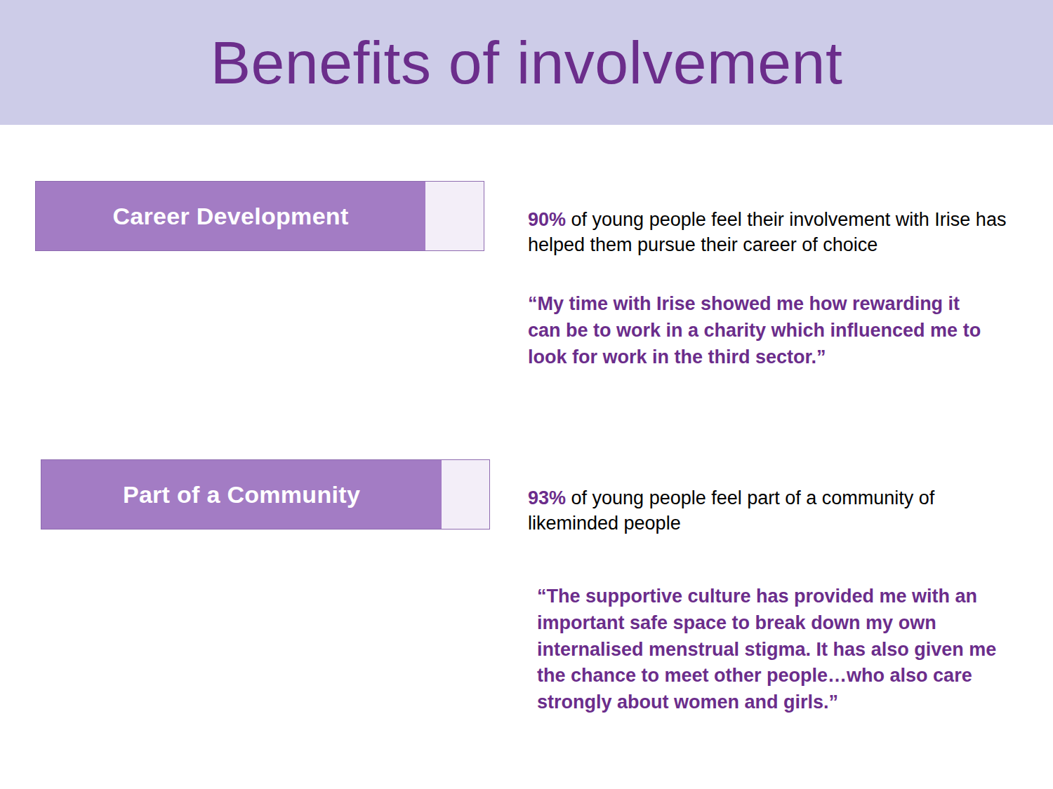Benefits of involvement
Career Development
90% of young people feel their involvement with Irise has helped them pursue their career of choice
“My time with Irise showed me how rewarding it can be to work in a charity which influenced me to look for work in the third sector.”
Part of a Community
93% of young people feel part of a community of likeminded people
“The supportive culture has provided me with an important safe space to break down my own internalised menstrual stigma. It has also given me the chance to meet other people…who also care strongly about women and girls.”